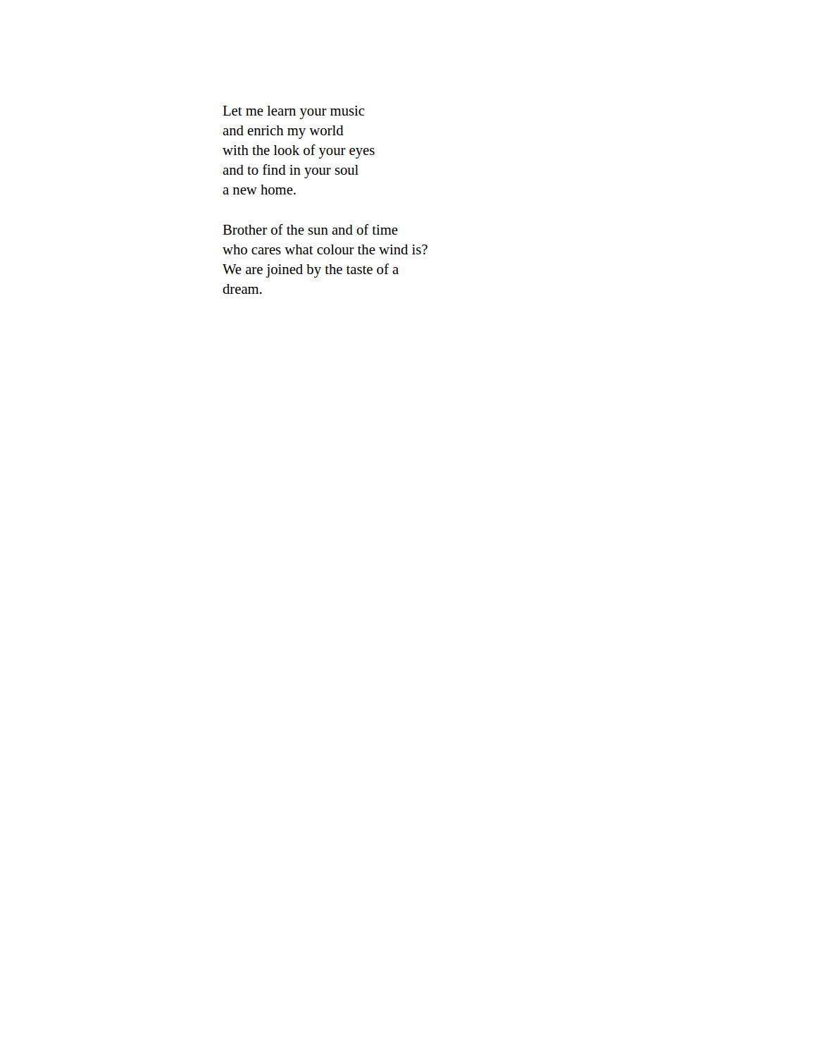Let me learn your music
and enrich my world
with the look of your eyes
and to find in your soul
a new home.
Brother of the sun and of time
who cares what colour the wind is?
We are joined by the taste of a
dream.